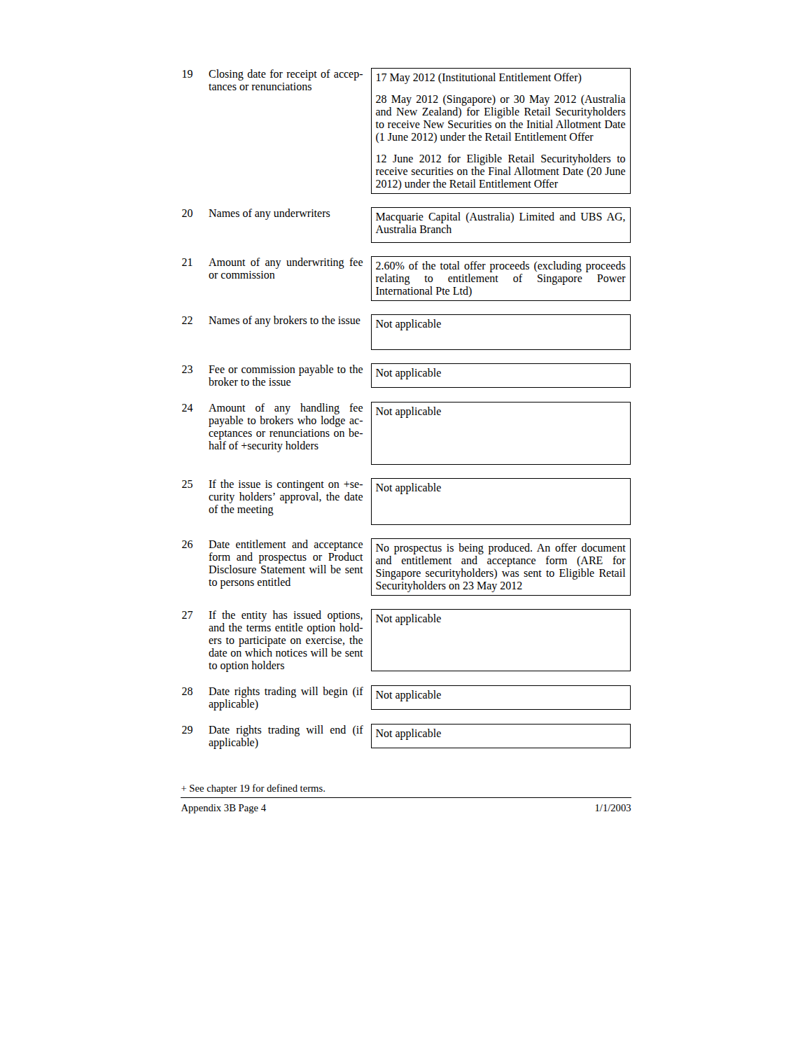| 19 | Closing date for receipt of acceptances or renunciations | 17 May 2012 (Institutional Entitlement Offer) 28 May 2012 (Singapore) or 30 May 2012 (Australia and New Zealand) for Eligible Retail Securityholders to receive New Securities on the Initial Allotment Date (1 June 2012) under the Retail Entitlement Offer 12 June 2012 for Eligible Retail Securityholders to receive securities on the Final Allotment Date (20 June 2012) under the Retail Entitlement Offer |
| 20 | Names of any underwriters | Macquarie Capital (Australia) Limited and UBS AG, Australia Branch |
| 21 | Amount of any underwriting fee or commission | 2.60% of the total offer proceeds (excluding proceeds relating to entitlement of Singapore Power International Pte Ltd) |
| 22 | Names of any brokers to the issue | Not applicable |
| 23 | Fee or commission payable to the broker to the issue | Not applicable |
| 24 | Amount of any handling fee payable to brokers who lodge acceptances or renunciations on behalf of + security holders | Not applicable |
| 25 | If the issue is contingent on + security holders’ approval, the date of the meeting | Not applicable |
| 26 | Date entitlement and acceptance form and prospectus or Product Disclosure Statement will be sent to persons entitled | No prospectus is being produced. An offer document and entitlement and acceptance form (ARE for Singapore securityholders) was sent to Eligible Retail Securityholders on 23 May 2012 |
| 27 | If the entity has issued options, and the terms entitle option holders to participate on exercise, the date on which notices will be sent to option holders | Not applicable |
| 28 | Date rights trading will begin (if applicable) | Not applicable |
| 29 | Date rights trading will end (if applicable) | Not applicable |
+ See chapter 19 for defined terms.
Appendix 3B Page 4 1/1/2003